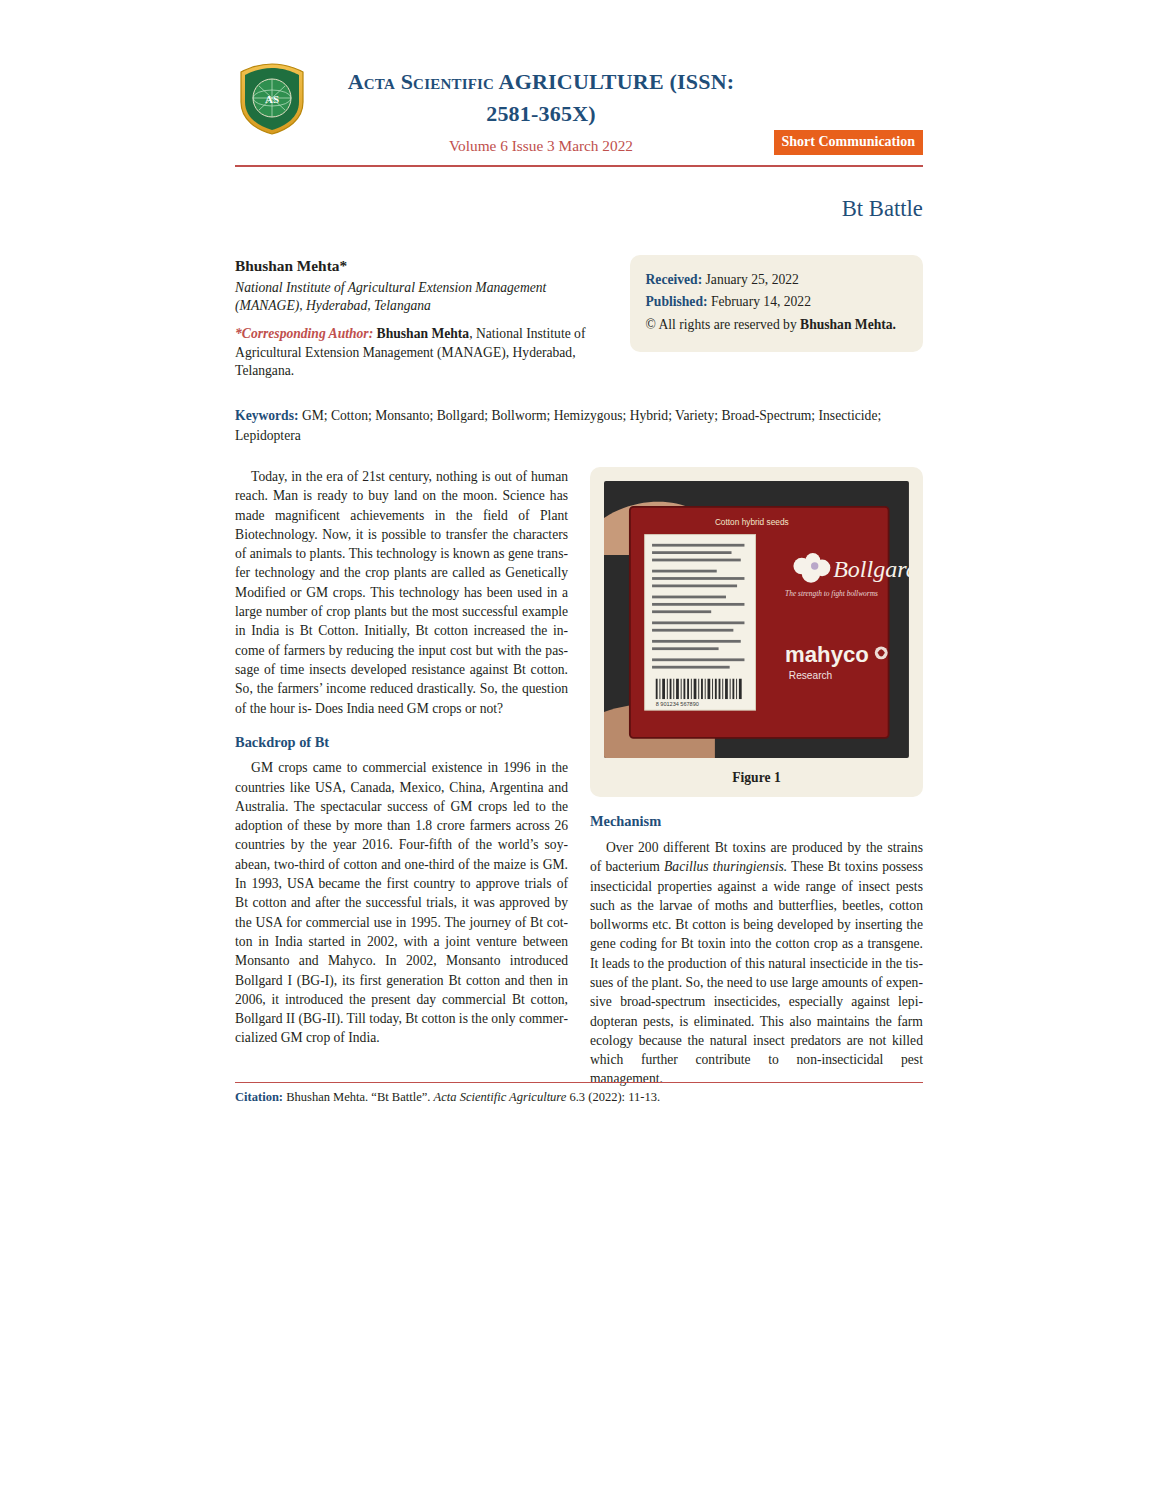AS
Acta Scientific AGRICULTURE (ISSN: 2581-365X)
Volume 6 Issue 3 March 2022
Short Communication
Bt Battle
Bhushan Mehta*
National Institute of Agricultural Extension Management (MANAGE), Hyderabad, Telangana
*Corresponding Author: Bhushan Mehta, National Institute of Agricultural Extension Management (MANAGE), Hyderabad, Telangana.
Received: January 25, 2022
Published: February 14, 2022
© All rights are reserved by Bhushan Mehta.
Keywords: GM; Cotton; Monsanto; Bollgard; Bollworm; Hemizygous; Hybrid; Variety; Broad-Spectrum; Insecticide; Lepidoptera
Today, in the era of 21st century, nothing is out of human reach. Man is ready to buy land on the moon. Science has made magnificent achievements in the field of Plant Biotechnology. Now, it is possible to transfer the characters of animals to plants. This technology is known as gene transfer technology and the crop plants are called as Genetically Modified or GM crops. This technology has been used in a large number of crop plants but the most successful example in India is Bt Cotton. Initially, Bt cotton increased the income of farmers by reducing the input cost but with the passage of time insects developed resistance against Bt cotton. So, the farmers’ income reduced drastically. So, the question of the hour is- Does India need GM crops or not?
Backdrop of Bt
GM crops came to commercial existence in 1996 in the countries like USA, Canada, Mexico, China, Argentina and Australia. The spectacular success of GM crops led to the adoption of these by more than 1.8 crore farmers across 26 countries by the year 2016. Four-fifth of the world’s soyabean, two-third of cotton and one-third of the maize is GM. In 1993, USA became the first country to approve trials of Bt cotton and after the successful trials, it was approved by the USA for commercial use in 1995. The journey of Bt cotton in India started in 2002, with a joint venture between Monsanto and Mahyco. In 2002, Monsanto introduced Bollgard I (BG-I), its first generation Bt cotton and then in 2006, it introduced the present day commercial Bt cotton, Bollgard II (BG-II). Till today, Bt cotton is the only commercialized GM crop of India.
Cotton hybrid seeds 8 901234 567890 Bollgard The strength to fight bollworms mahyco Research
Figure 1
Mechanism
Over 200 different Bt toxins are produced by the strains of bacterium Bacillus thuringiensis. These Bt toxins possess insecticidal properties against a wide range of insect pests such as the larvae of moths and butterflies, beetles, cotton bollworms etc. Bt cotton is being developed by inserting the gene coding for Bt toxin into the cotton crop as a transgene. It leads to the production of this natural insecticide in the tissues of the plant. So, the need to use large amounts of expensive broad-spectrum insecticides, especially against lepidopteran pests, is eliminated. This also maintains the farm ecology because the natural insect predators are not killed which further contribute to non-insecticidal pest management.
Citation: Bhushan Mehta. “Bt Battle”. Acta Scientific Agriculture 6.3 (2022): 11-13.